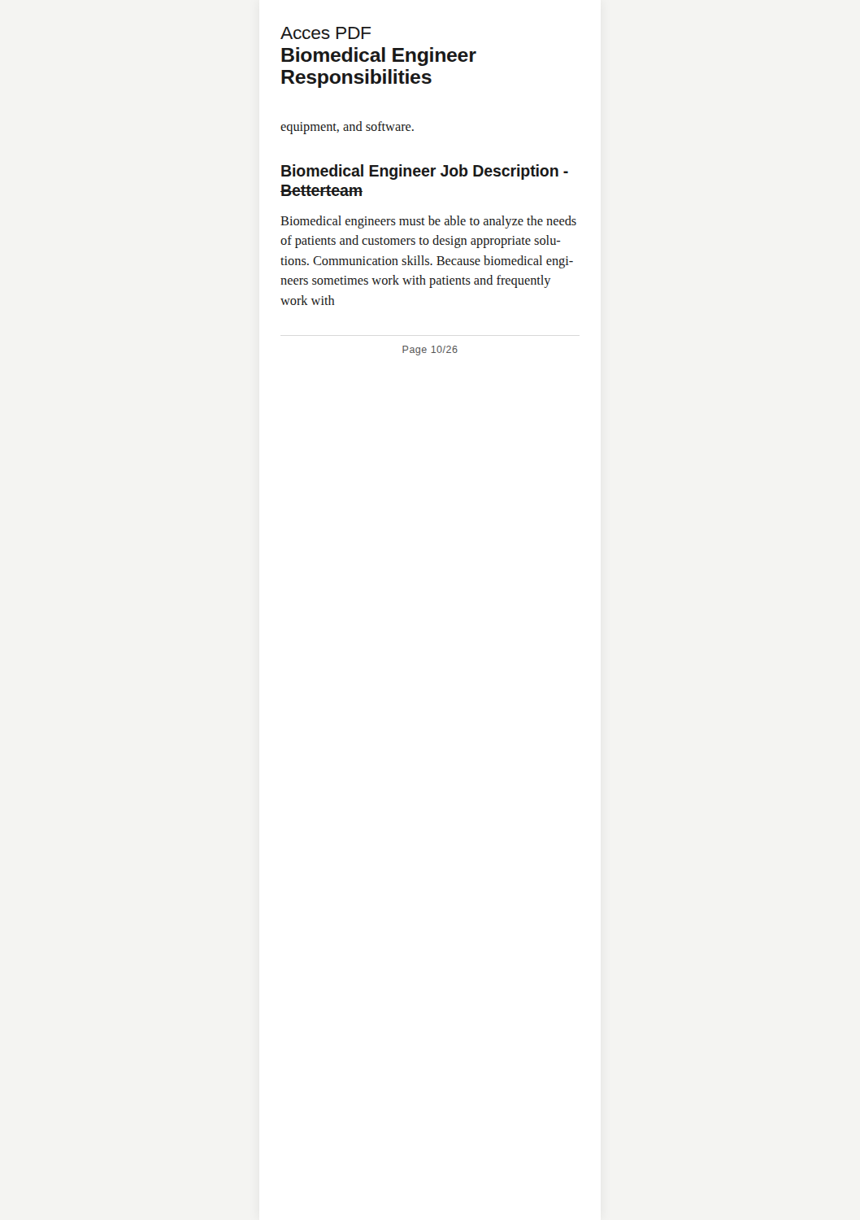Acces PDF Biomedical Engineer Responsibilities
equipment, and software.
Biomedical Engineer Job Description - Betterteam
Biomedical engineers must be able to analyze the needs of patients and customers to design appropriate solutions. Communication skills. Because biomedical engineers sometimes work with patients and frequently work with
Page 10/26